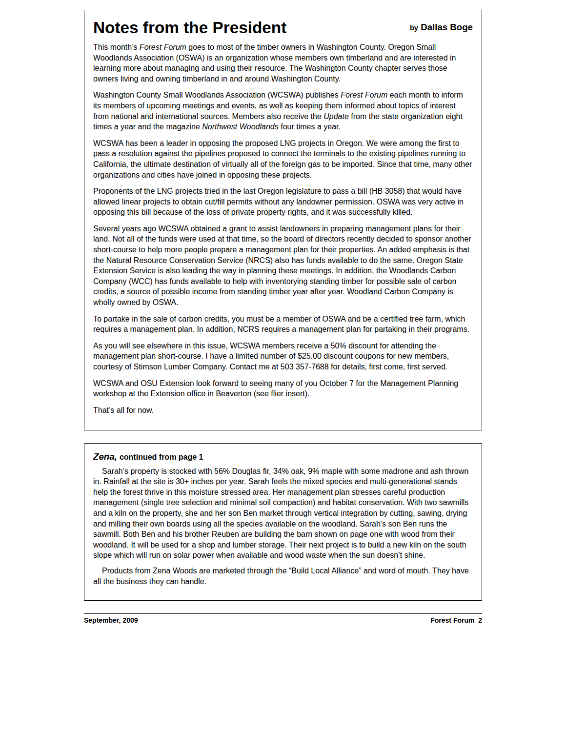Notes from the President
by Dallas Boge
This month’s Forest Forum goes to most of the timber owners in Washington County. Oregon Small Woodlands Association (OSWA) is an organization whose members own timberland and are interested in learning more about managing and using their resource. The Washington County chapter serves those owners living and owning timberland in and around Washington County.
Washington County Small Woodlands Association (WCSWA) publishes Forest Forum each month to inform its members of upcoming meetings and events, as well as keeping them informed about topics of interest from national and international sources. Members also receive the Update from the state organization eight times a year and the magazine Northwest Woodlands four times a year.
WCSWA has been a leader in opposing the proposed LNG projects in Oregon. We were among the first to pass a resolution against the pipelines proposed to connect the terminals to the existing pipelines running to California, the ultimate destination of virtually all of the foreign gas to be imported. Since that time, many other organizations and cities have joined in opposing these projects.
Proponents of the LNG projects tried in the last Oregon legislature to pass a bill (HB 3058) that would have allowed linear projects to obtain cut/fill permits without any landowner permission. OSWA was very active in opposing this bill because of the loss of private property rights, and it was successfully killed.
Several years ago WCSWA obtained a grant to assist landowners in preparing management plans for their land. Not all of the funds were used at that time, so the board of directors recently decided to sponsor another short-course to help more people prepare a management plan for their properties. An added emphasis is that the Natural Resource Conservation Service (NRCS) also has funds available to do the same. Oregon State Extension Service is also leading the way in planning these meetings. In addition, the Woodlands Carbon Company (WCC) has funds available to help with inventorying standing timber for possible sale of carbon credits, a source of possible income from standing timber year after year. Woodland Carbon Company is wholly owned by OSWA.
To partake in the sale of carbon credits, you must be a member of OSWA and be a certified tree farm, which requires a management plan. In addition, NCRS requires a management plan for partaking in their programs.
As you will see elsewhere in this issue, WCSWA members receive a 50% discount for attending the management plan short-course. I have a limited number of $25.00 discount coupons for new members, courtesy of Stimson Lumber Company. Contact me at 503 357-7688 for details, first come, first served.
WCSWA and OSU Extension look forward to seeing many of you October 7 for the Management Planning workshop at the Extension office in Beaverton (see flier insert).
That’s all for now.
Zena, continued from page 1
Sarah’s property is stocked with 56% Douglas fir, 34% oak, 9% maple with some madrone and ash thrown in. Rainfall at the site is 30+ inches per year. Sarah feels the mixed species and multi-generational stands help the forest thrive in this moisture stressed area. Her management plan stresses careful production management (single tree selection and minimal soil compaction) and habitat conservation. With two sawmills and a kiln on the property, she and her son Ben market through vertical integration by cutting, sawing, drying and milling their own boards using all the species available on the woodland. Sarah’s son Ben runs the sawmill. Both Ben and his brother Reuben are building the barn shown on page one with wood from their woodland. It will be used for a shop and lumber storage. Their next project is to build a new kiln on the south slope which will run on solar power when available and wood waste when the sun doesn’t shine.
Products from Zena Woods are marketed through the “Build Local Alliance” and word of mouth. They have all the business they can handle.
September, 2009 Forest Forum 2